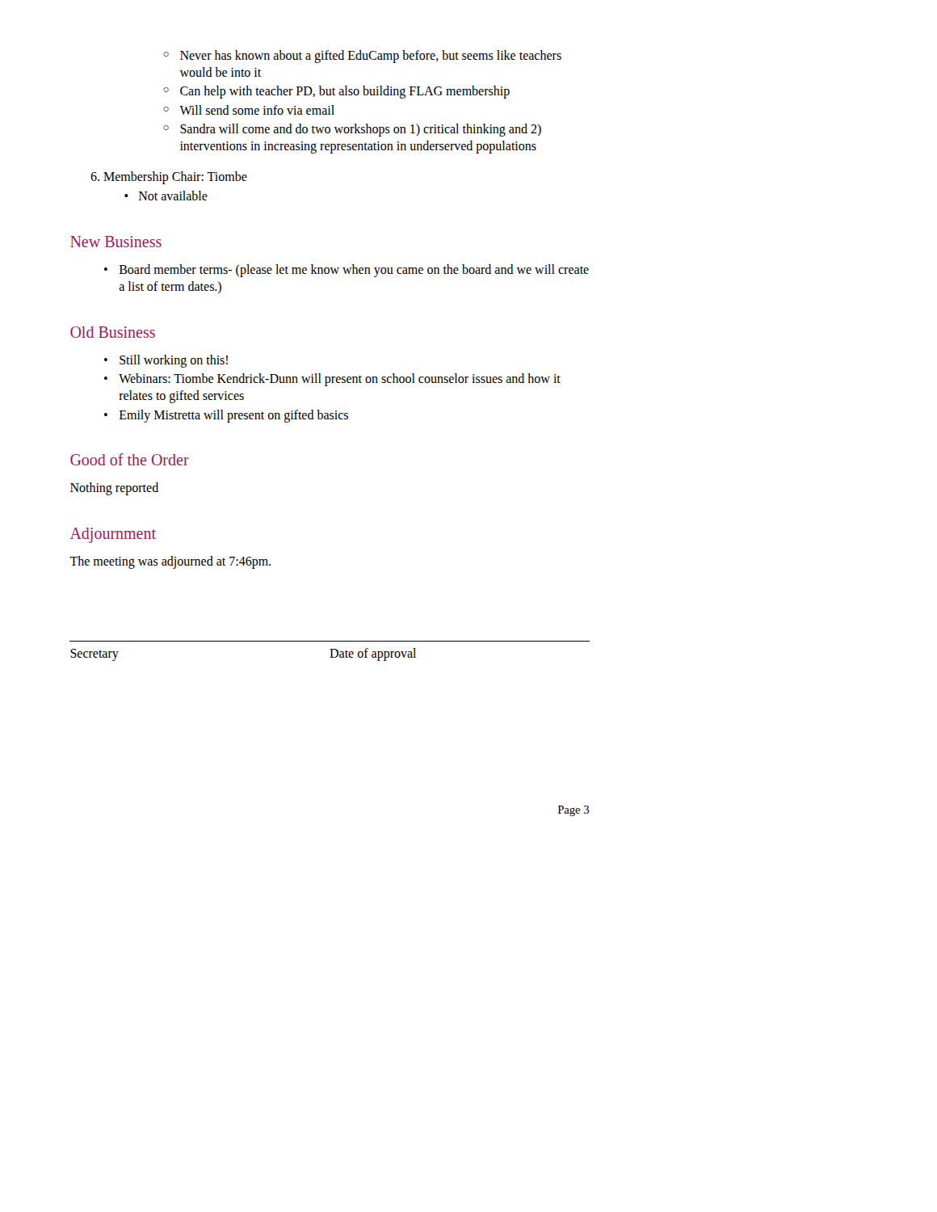Never has known about a gifted EduCamp before, but seems like teachers would be into it
Can help with teacher PD, but also building FLAG membership
Will send some info via email
Sandra will come and do two workshops on 1) critical thinking and 2) interventions in increasing representation in underserved populations
Membership Chair: Tiombe
Not available
New Business
Board member terms- (please let me know when you came on the board and we will create a list of term dates.)
Old Business
Still working on this!
Webinars: Tiombe Kendrick-Dunn will present on school counselor issues and how it relates to gifted services
Emily Mistretta will present on gifted basics
Good of the Order
Nothing reported
Adjournment
The meeting was adjourned at 7:46pm.
Secretary
Date of approval
Page 3